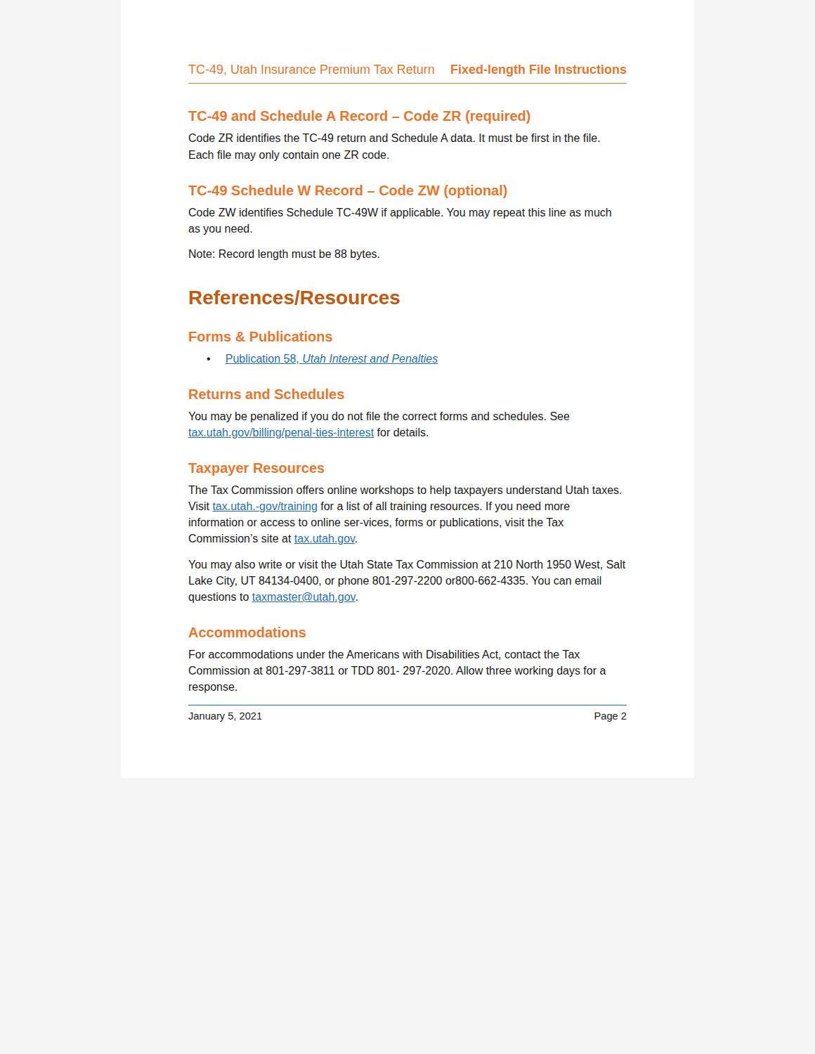TC-49, Utah Insurance Premium Tax Return
Fixed-length File Instructions
TC-49 and Schedule A Record – Code ZR (required)
Code ZR identifies the TC-49 return and Schedule A data. It must be first in the file. Each file may only contain one ZR code.
TC-49 Schedule W Record – Code ZW (optional)
Code ZW identifies Schedule TC-49W if applicable. You may repeat this line as much as you need.
Note: Record length must be 88 bytes.
References/Resources
Forms & Publications
Publication 58, Utah Interest and Penalties
Returns and Schedules
You may be penalized if you do not file the correct forms and schedules. See tax.utah.gov/billing/penal‑ties-interest for details.
Taxpayer Resources
The Tax Commission offers online workshops to help taxpayers understand Utah taxes. Visit tax.utah.‑gov/training for a list of all training resources. If you need more information or access to online ser‑vices, forms or publications, visit the Tax Commission’s site at tax.utah.gov.
You may also write or visit the Utah State Tax Commission at 210 North 1950 West, Salt Lake City, UT 84134-0400, or phone 801-297-2200 or800-662-4335. You can email questions to taxmaster@utah.gov.
Accommodations
For accommodations under the Americans with Disabilities Act, contact the Tax Commission at 801-297-3811 or TDD 801- 297-2020. Allow three working days for a response.
January 5, 2021
Page 2